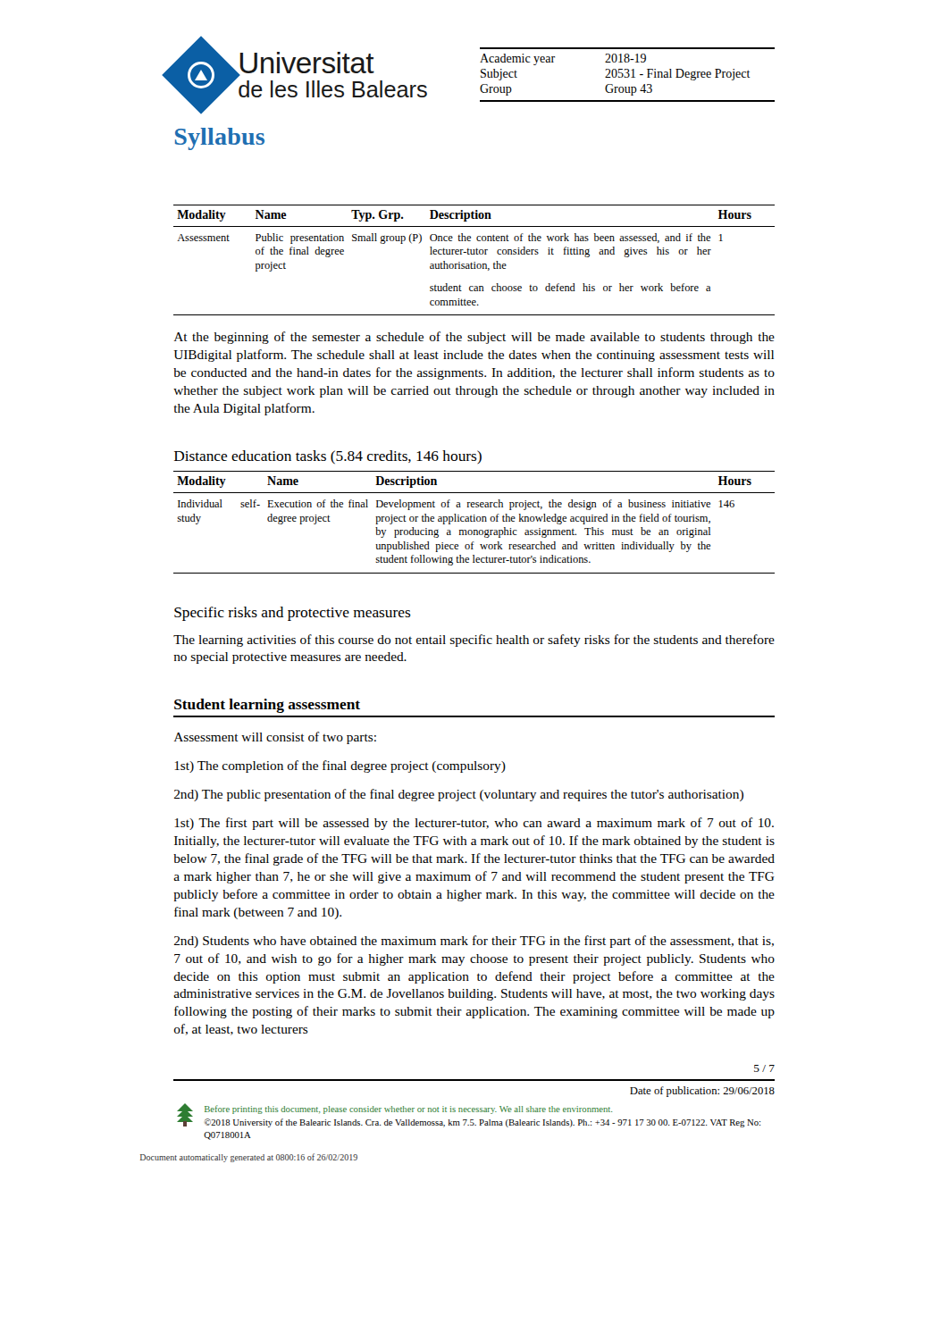Universitat
de les Illes Balears
| Academic year | 2018-19 |
| Subject | 20531 - Final Degree Project |
| Group | Group 43 |
Syllabus
| Modality | Name | Typ. Grp. | Description | Hours |
| --- | --- | --- | --- | --- |
| Assessment | Public presentation of the final degree project | Small group (P) | Once the content of the work has been assessed, and if the lecturer-tutor considers it fitting and gives his or her authorisation, the student can choose to defend his or her work before a committee. | 1 |
At the beginning of the semester a schedule of the subject will be made available to students through the UIBdigital platform. The schedule shall at least include the dates when the continuing assessment tests will be conducted and the hand-in dates for the assignments. In addition, the lecturer shall inform students as to whether the subject work plan will be carried out through the schedule or through another way included in the Aula Digital platform.
Distance education tasks (5.84 credits, 146 hours)
| Modality | Name | Description | Hours |
| --- | --- | --- | --- |
| Individual self-study | Execution of the final degree project | Development of a research project, the design of a business initiative project or the application of the knowledge acquired in the field of tourism, by producing a monographic assignment. This must be an original unpublished piece of work researched and written individually by the student following the lecturer-tutor's indications. | 146 |
Specific risks and protective measures
The learning activities of this course do not entail specific health or safety risks for the students and therefore no special protective measures are needed.
Student learning assessment
Assessment will consist of two parts:
1st) The completion of the final degree project (compulsory)
2nd) The public presentation of the final degree project (voluntary and requires the tutor's authorisation)
1st) The first part will be assessed by the lecturer-tutor, who can award a maximum mark of 7 out of 10. Initially, the lecturer-tutor will evaluate the TFG with a mark out of 10. If the mark obtained by the student is below 7, the final grade of the TFG will be that mark. If the lecturer-tutor thinks that the TFG can be awarded a mark higher than 7, he or she will give a maximum of 7 and will recommend the student present the TFG publicly before a committee in order to obtain a higher mark. In this way, the committee will decide on the final mark (between 7 and 10).
2nd) Students who have obtained the maximum mark for their TFG in the first part of the assessment, that is, 7 out of 10, and wish to go for a higher mark may choose to present their project publicly. Students who decide on this option must submit an application to defend their project before a committee at the administrative services in the G.M. de Jovellanos building. Students will have, at most, the two working days following the posting of their marks to submit their application. The examining committee will be made up of, at least, two lecturers
5 / 7
Date of publication: 29/06/2018
Before printing this document, please consider whether or not it is necessary. We all share the environment.
©2018 University of the Balearic Islands. Cra. de Valldemossa, km 7.5. Palma (Balearic Islands). Ph.: +34 - 971 17 30 00. E-07122. VAT Reg No: Q0718001A
Document automatically generated at 0800:16 of 26/02/2019